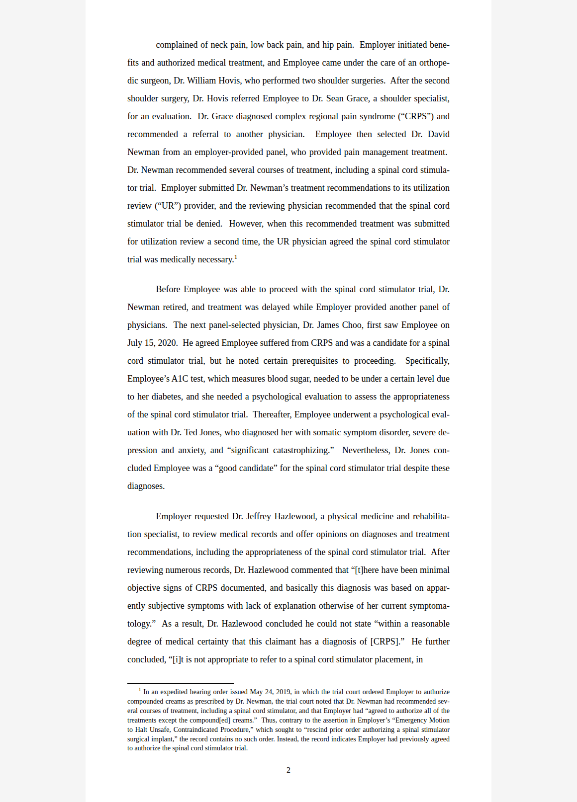complained of neck pain, low back pain, and hip pain. Employer initiated benefits and authorized medical treatment, and Employee came under the care of an orthopedic surgeon, Dr. William Hovis, who performed two shoulder surgeries. After the second shoulder surgery, Dr. Hovis referred Employee to Dr. Sean Grace, a shoulder specialist, for an evaluation. Dr. Grace diagnosed complex regional pain syndrome (“CRPS”) and recommended a referral to another physician. Employee then selected Dr. David Newman from an employer-provided panel, who provided pain management treatment. Dr. Newman recommended several courses of treatment, including a spinal cord stimulator trial. Employer submitted Dr. Newman’s treatment recommendations to its utilization review (“UR”) provider, and the reviewing physician recommended that the spinal cord stimulator trial be denied. However, when this recommended treatment was submitted for utilization review a second time, the UR physician agreed the spinal cord stimulator trial was medically necessary.1
Before Employee was able to proceed with the spinal cord stimulator trial, Dr. Newman retired, and treatment was delayed while Employer provided another panel of physicians. The next panel-selected physician, Dr. James Choo, first saw Employee on July 15, 2020. He agreed Employee suffered from CRPS and was a candidate for a spinal cord stimulator trial, but he noted certain prerequisites to proceeding. Specifically, Employee’s A1C test, which measures blood sugar, needed to be under a certain level due to her diabetes, and she needed a psychological evaluation to assess the appropriateness of the spinal cord stimulator trial. Thereafter, Employee underwent a psychological evaluation with Dr. Ted Jones, who diagnosed her with somatic symptom disorder, severe depression and anxiety, and “significant catastrophizing.” Nevertheless, Dr. Jones concluded Employee was a “good candidate” for the spinal cord stimulator trial despite these diagnoses.
Employer requested Dr. Jeffrey Hazlewood, a physical medicine and rehabilitation specialist, to review medical records and offer opinions on diagnoses and treatment recommendations, including the appropriateness of the spinal cord stimulator trial. After reviewing numerous records, Dr. Hazlewood commented that “[t]here have been minimal objective signs of CRPS documented, and basically this diagnosis was based on apparently subjective symptoms with lack of explanation otherwise of her current symptomatology.” As a result, Dr. Hazlewood concluded he could not state “within a reasonable degree of medical certainty that this claimant has a diagnosis of [CRPS].” He further concluded, “[i]t is not appropriate to refer to a spinal cord stimulator placement, in
1 In an expedited hearing order issued May 24, 2019, in which the trial court ordered Employer to authorize compounded creams as prescribed by Dr. Newman, the trial court noted that Dr. Newman had recommended several courses of treatment, including a spinal cord stimulator, and that Employer had “agreed to authorize all of the treatments except the compound[ed] creams.” Thus, contrary to the assertion in Employer’s “Emergency Motion to Halt Unsafe, Contraindicated Procedure,” which sought to “rescind prior order authorizing a spinal stimulator surgical implant,” the record contains no such order. Instead, the record indicates Employer had previously agreed to authorize the spinal cord stimulator trial.
2